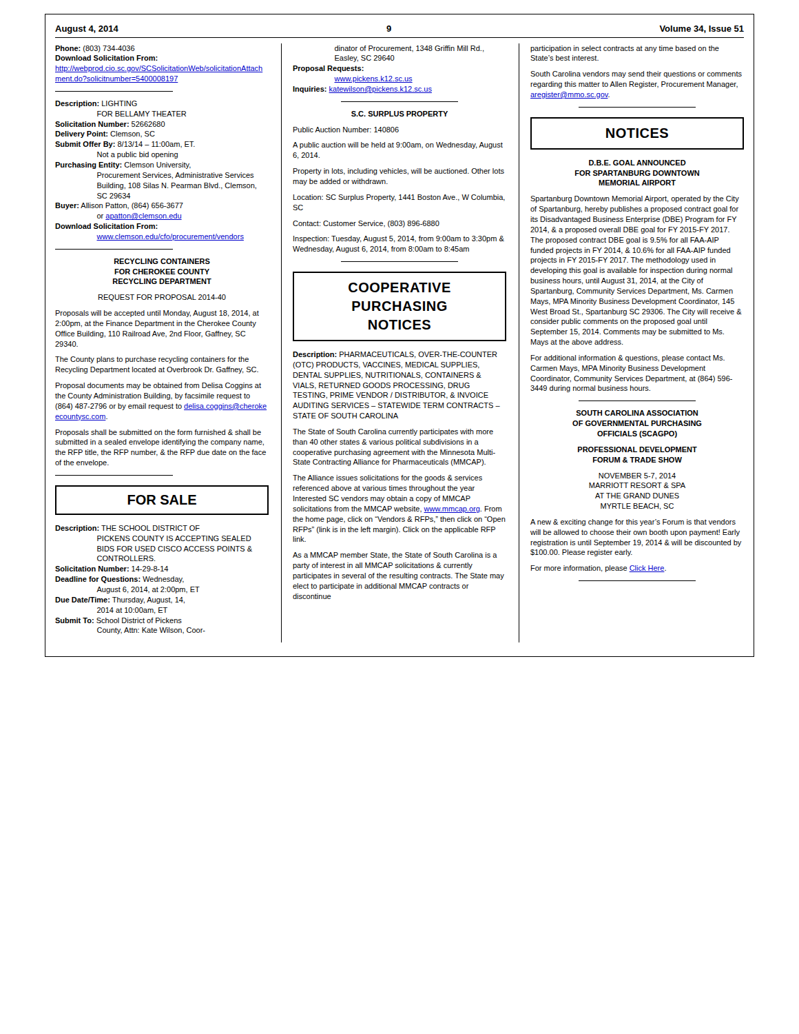August 4, 2014
9
Volume 34, Issue 51
Phone: (803) 734-4036
Download Solicitation From:
http://webprod.cio.sc.gov/SCSolicitationWeb/solicitationAttachment.do?solicitnumber=5400008197
Description: LIGHTING
FOR BELLAMY THEATER Solicitation Number: 52662680
Delivery Point: Clemson, SC
Submit Offer By: 8/13/14 – 11:00am, ET.
Not a public bid opening Purchasing Entity: Clemson University,
Procurement Services, Administrative Services Building, 108 Silas N. Pearman Blvd., Clemson, SC 29634 Buyer: Allison Patton, (864) 656-3677
or apatton@clemson.edu Download Solicitation From:
www.clemson.edu/cfo/procurement/vendors
RECYCLING CONTAINERS
FOR CHEROKEE COUNTY
RECYCLING DEPARTMENT
REQUEST FOR PROPOSAL 2014-40
Proposals will be accepted until Monday, August 18, 2014, at 2:00pm, at the Finance Department in the Cherokee County Office Building, 110 Railroad Ave, 2nd Floor, Gaffney, SC 29340.
The County plans to purchase recycling containers for the Recycling Department located at Overbrook Dr. Gaffney, SC.
Proposal documents may be obtained from Delisa Coggins at the County Administration Building, by facsimile request to (864) 487-2796 or by email request to delisa.coggins@cherokeecountysc.com.
Proposals shall be submitted on the form furnished & shall be submitted in a sealed envelope identifying the company name, the RFP title, the RFP number, & the RFP due date on the face of the envelope.
FOR SALE
Description: THE SCHOOL DISTRICT OF
PICKENS COUNTY IS ACCEPTING SEALED BIDS FOR USED CISCO ACCESS POINTS & CONTROLLERS. Solicitation Number: 14-29-8-14
Deadline for Questions: Wednesday,
August 6, 2014, at 2:00pm, ET Due Date/Time: Thursday, August, 14,
2014 at 10:00am, ET Submit To: School District of Pickens
County, Attn: Kate Wilson, Coor-
dinator of Procurement, 1348 Griffin Mill Rd., Easley, SC 29640 Proposal Requests:
www.pickens.k12.sc.us Inquiries: katewilson@pickens.k12.sc.us
S.C. SURPLUS PROPERTY
Public Auction Number: 140806
A public auction will be held at 9:00am, on Wednesday, August 6, 2014.
Property in lots, including vehicles, will be auctioned. Other lots may be added or withdrawn.
Location: SC Surplus Property, 1441 Boston Ave., W Columbia, SC
Contact: Customer Service, (803) 896-6880
Inspection: Tuesday, August 5, 2014, from 9:00am to 3:30pm & Wednesday, August 6, 2014, from 8:00am to 8:45am
COOPERATIVE
PURCHASING
NOTICES
Description: PHARMACEUTICALS, OVER-THE-COUNTER (OTC) PRODUCTS, VACCINES, MEDICAL SUPPLIES, DENTAL SUPPLIES, NUTRITIONALS, CONTAINERS & VIALS, RETURNED GOODS PROCESSING, DRUG TESTING, PRIME VENDOR / DISTRIBUTOR, & INVOICE AUDITING SERVICES – STATEWIDE TERM CONTRACTS – STATE OF SOUTH CAROLINA
The State of South Carolina currently participates with more than 40 other states & various political subdivisions in a cooperative purchasing agreement with the Minnesota Multi-State Contracting Alliance for Pharmaceuticals (MMCAP).
The Alliance issues solicitations for the goods & services referenced above at various times throughout the year Interested SC vendors may obtain a copy of MMCAP solicitations from the MMCAP website, www.mmcap.org. From the home page, click on “Vendors & RFPs,” then click on “Open RFPs” (link is in the left margin). Click on the applicable RFP link.
As a MMCAP member State, the State of South Carolina is a party of interest in all MMCAP solicitations & currently participates in several of the resulting contracts. The State may elect to participate in additional MMCAP contracts or discontinue
participation in select contracts at any time based on the State’s best interest.
South Carolina vendors may send their questions or comments regarding this matter to Allen Register, Procurement Manager, aregister@mmo.sc.gov.
NOTICES
D.B.E. GOAL ANNOUNCED
FOR SPARTANBURG DOWNTOWN
MEMORIAL AIRPORT
Spartanburg Downtown Memorial Airport, operated by the City of Spartanburg, hereby publishes a proposed contract goal for its Disadvantaged Business Enterprise (DBE) Program for FY 2014, & a proposed overall DBE goal for FY 2015-FY 2017. The proposed contract DBE goal is 9.5% for all FAA-AIP funded projects in FY 2014, & 10.6% for all FAA-AIP funded projects in FY 2015-FY 2017. The methodology used in developing this goal is available for inspection during normal business hours, until August 31, 2014, at the City of Spartanburg, Community Services Department, Ms. Carmen Mays, MPA Minority Business Development Coordinator, 145 West Broad St., Spartanburg SC 29306. The City will receive & consider public comments on the proposed goal until September 15, 2014. Comments may be submitted to Ms. Mays at the above address.
For additional information & questions, please contact Ms. Carmen Mays, MPA Minority Business Development Coordinator, Community Services Department, at (864) 596-3449 during normal business hours.
SOUTH CAROLINA ASSOCIATION
OF GOVERNMENTAL PURCHASING
OFFICIALS (SCAGPO)
PROFESSIONAL DEVELOPMENT
FORUM & TRADE SHOW
NOVEMBER 5-7, 2014
MARRIOTT RESORT & SPA
AT THE GRAND DUNES
MYRTLE BEACH, SC
A new & exciting change for this year’s Forum is that vendors will be allowed to choose their own booth upon payment! Early registration is until September 19, 2014 & will be discounted by $100.00. Please register early.
For more information, please Click Here.